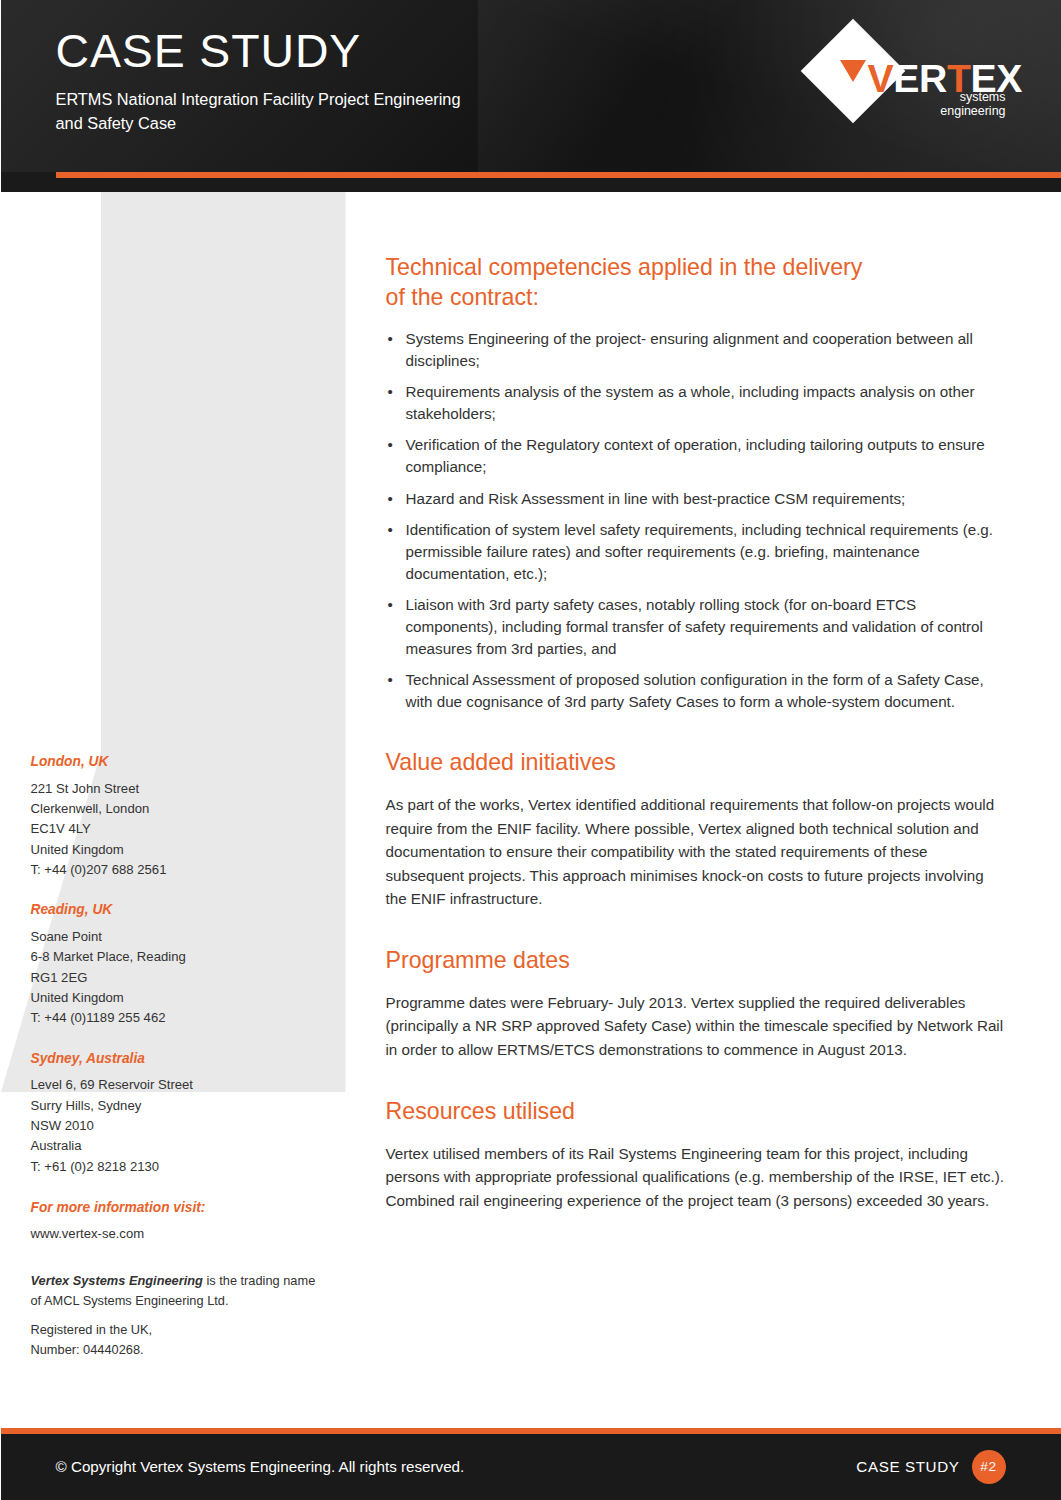CASE STUDY
ERTMS National Integration Facility Project Engineering
and Safety Case
VERTEX
systems
engineering
London, UK
221 St John Street
Clerkenwell, London
EC1V 4LY
United Kingdom
T: +44 (0)207 688 2561
Reading, UK
Soane Point
6-8 Market Place, Reading
RG1 2EG
United Kingdom
T: +44 (0)1189 255 462
Sydney, Australia
Level 6, 69 Reservoir Street
Surry Hills, Sydney
NSW 2010
Australia
T: +61 (0)2 8218 2130
For more information visit:
www.vertex-se.com
Vertex Systems Engineering is the trading name of AMCL Systems Engineering Ltd.
Registered in the UK,
Number: 04440268.
Technical competencies applied in the delivery
of the contract:
Systems Engineering of the project- ensuring alignment and cooperation between all disciplines;
Requirements analysis of the system as a whole, including impacts analysis on other stakeholders;
Verification of the Regulatory context of operation, including tailoring outputs to ensure compliance;
Hazard and Risk Assessment in line with best-practice CSM requirements;
Identification of system level safety requirements, including technical requirements (e.g. permissible failure rates) and softer requirements (e.g. briefing, maintenance documentation, etc.);
Liaison with 3rd party safety cases, notably rolling stock (for on-board ETCS components), including formal transfer of safety requirements and validation of control measures from 3rd parties, and
Technical Assessment of proposed solution configuration in the form of a Safety Case, with due cognisance of 3rd party Safety Cases to form a whole-system document.
Value added initiatives
As part of the works, Vertex identified additional requirements that follow-on projects would require from the ENIF facility. Where possible, Vertex aligned both technical solution and documentation to ensure their compatibility with the stated requirements of these subsequent projects. This approach minimises knock-on costs to future projects involving the ENIF infrastructure.
Programme dates
Programme dates were February- July 2013. Vertex supplied the required deliverables (principally a NR SRP approved Safety Case) within the timescale specified by Network Rail in order to allow ERTMS/ETCS demonstrations to commence in August 2013.
Resources utilised
Vertex utilised members of its Rail Systems Engineering team for this project, including persons with appropriate professional qualifications (e.g. membership of the IRSE, IET etc.). Combined rail engineering experience of the project team (3 persons) exceeded 30 years.
© Copyright Vertex Systems Engineering. All rights reserved.
CASE STUDY #2